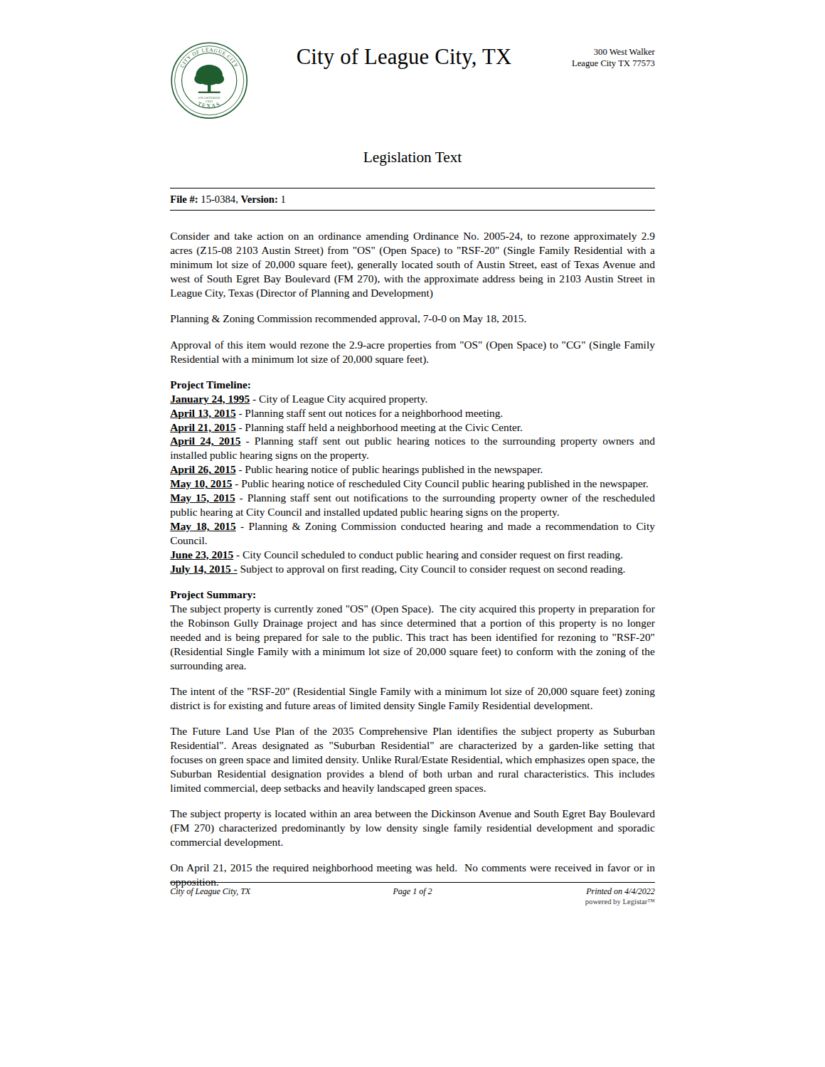CITY OF LEAGUE CITY TEXAS CHARTERED 1962
City of League City, TX
300 West Walker
League City TX 77573
Legislation Text
File #: 15-0384, Version: 1
Consider and take action on an ordinance amending Ordinance No. 2005-24, to rezone approximately 2.9 acres (Z15-08 2103 Austin Street) from "OS" (Open Space) to "RSF-20" (Single Family Residential with a minimum lot size of 20,000 square feet), generally located south of Austin Street, east of Texas Avenue and west of South Egret Bay Boulevard (FM 270), with the approximate address being in 2103 Austin Street in League City, Texas (Director of Planning and Development)
Planning & Zoning Commission recommended approval, 7-0-0 on May 18, 2015.
Approval of this item would rezone the 2.9-acre properties from "OS" (Open Space) to "CG" (Single Family Residential with a minimum lot size of 20,000 square feet).
Project Timeline:
January 24, 1995 - City of League City acquired property.
April 13, 2015 - Planning staff sent out notices for a neighborhood meeting.
April 21, 2015 - Planning staff held a neighborhood meeting at the Civic Center.
April 24, 2015 - Planning staff sent out public hearing notices to the surrounding property owners and installed public hearing signs on the property.
April 26, 2015 - Public hearing notice of public hearings published in the newspaper.
May 10, 2015 - Public hearing notice of rescheduled City Council public hearing published in the newspaper.
May 15, 2015 - Planning staff sent out notifications to the surrounding property owner of the rescheduled public hearing at City Council and installed updated public hearing signs on the property.
May 18, 2015 - Planning & Zoning Commission conducted hearing and made a recommendation to City Council.
June 23, 2015 - City Council scheduled to conduct public hearing and consider request on first reading.
July 14, 2015 - Subject to approval on first reading, City Council to consider request on second reading.
Project Summary:
The subject property is currently zoned "OS" (Open Space). The city acquired this property in preparation for the Robinson Gully Drainage project and has since determined that a portion of this property is no longer needed and is being prepared for sale to the public. This tract has been identified for rezoning to "RSF-20" (Residential Single Family with a minimum lot size of 20,000 square feet) to conform with the zoning of the surrounding area.
The intent of the "RSF-20" (Residential Single Family with a minimum lot size of 20,000 square feet) zoning district is for existing and future areas of limited density Single Family Residential development.
The Future Land Use Plan of the 2035 Comprehensive Plan identifies the subject property as Suburban Residential". Areas designated as "Suburban Residential" are characterized by a garden-like setting that focuses on green space and limited density. Unlike Rural/Estate Residential, which emphasizes open space, the Suburban Residential designation provides a blend of both urban and rural characteristics. This includes limited commercial, deep setbacks and heavily landscaped green spaces.
The subject property is located within an area between the Dickinson Avenue and South Egret Bay Boulevard (FM 270) characterized predominantly by low density single family residential development and sporadic commercial development.
On April 21, 2015 the required neighborhood meeting was held. No comments were received in favor or in opposition.
City of League City, TX
Page 1 of 2
Printed on 4/4/2022
powered by Legistar™